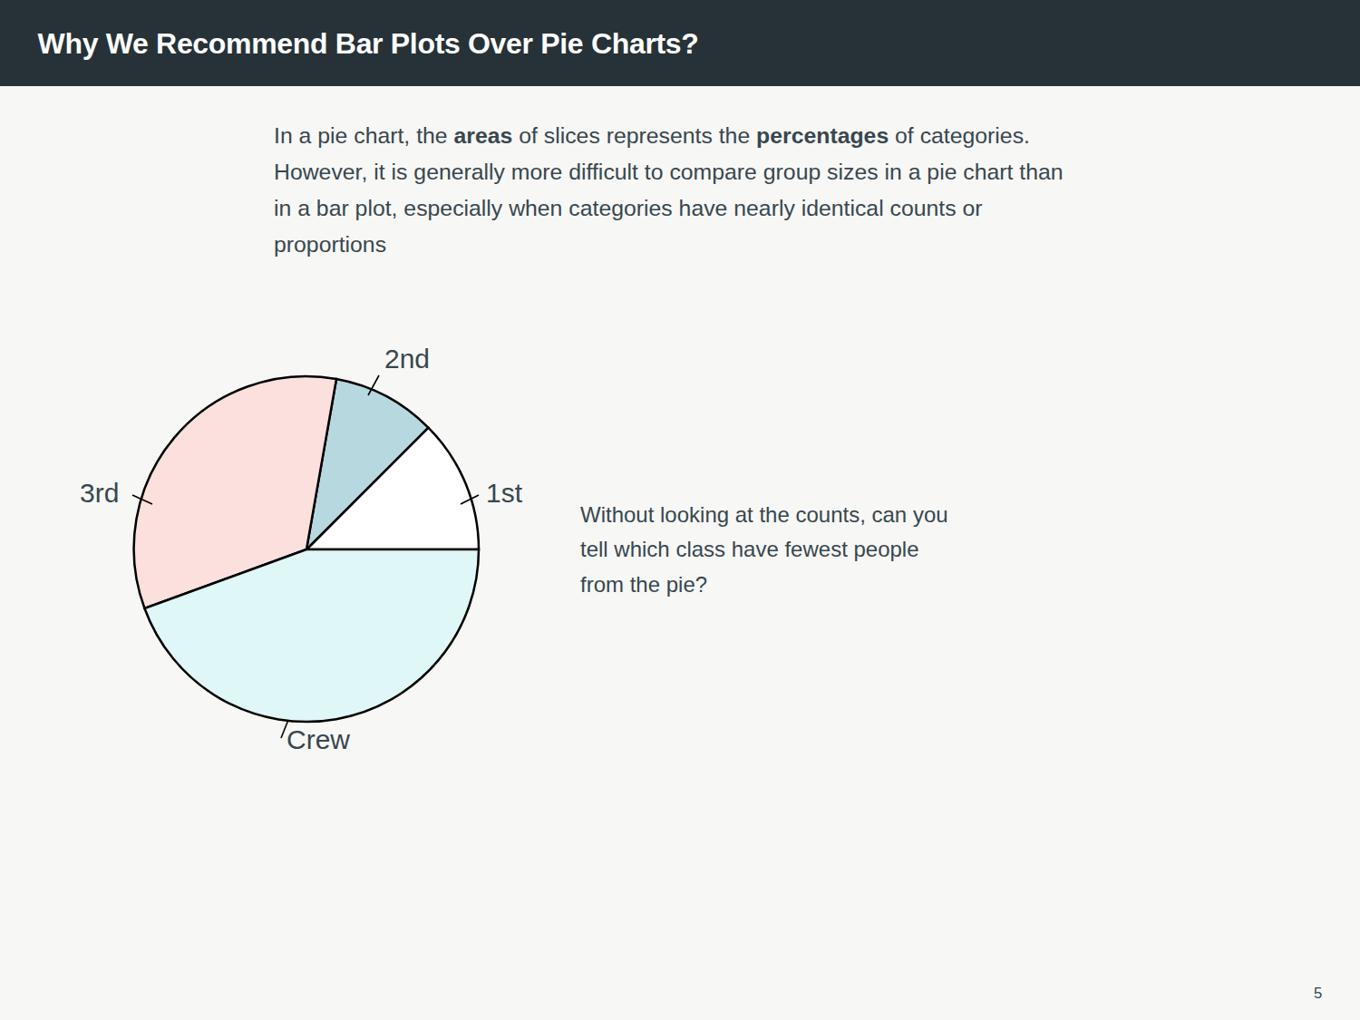Why We Recommend Bar Plots Over Pie Charts?
In a pie chart, the areas of slices represents the percentages of categories. However, it is generally more difficult to compare group sizes in a pie chart than in a bar plot, especially when categories have nearly identical counts or proportions
Pie chart of passenger classes 2nd 1st 3rd Crew
Without looking at the counts, can you tell which class have fewest people from the pie?
5